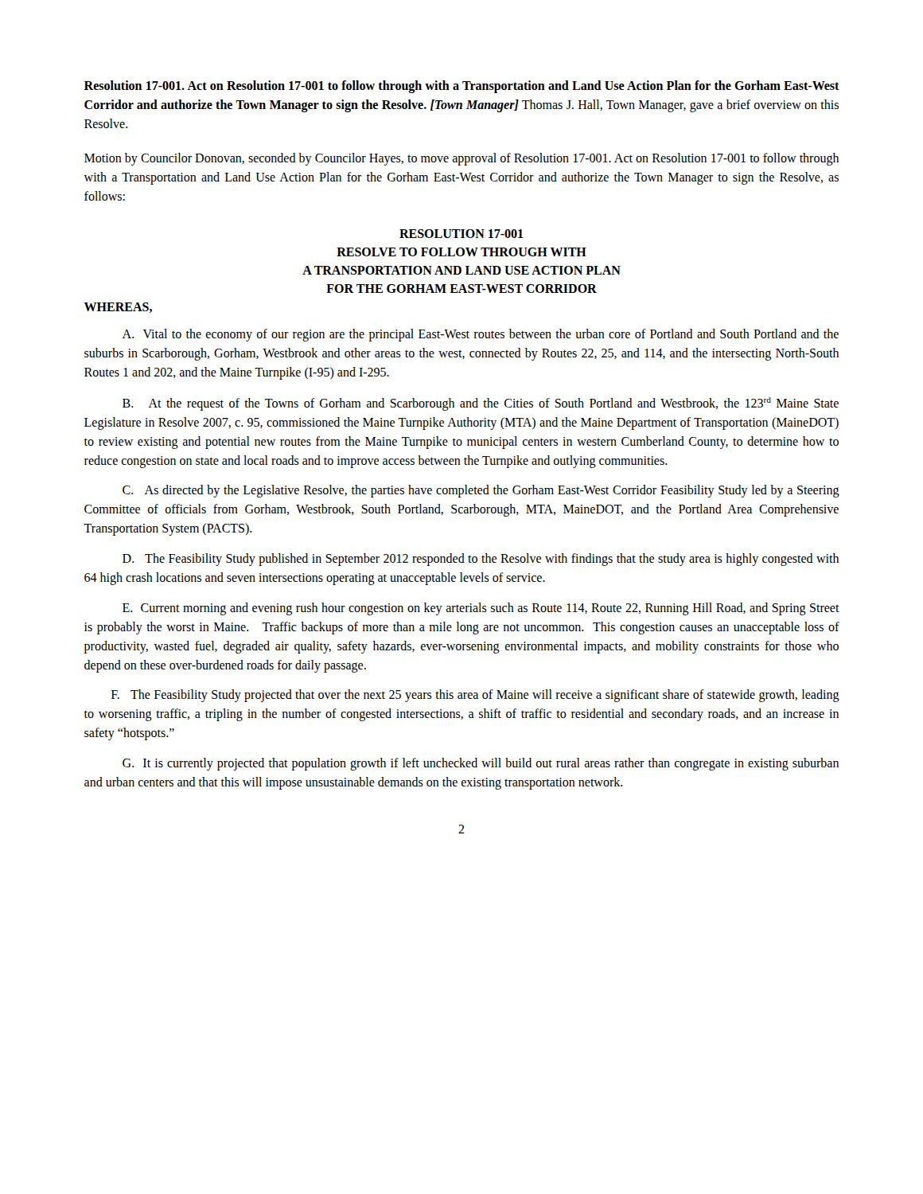Resolution 17-001. Act on Resolution 17-001 to follow through with a Transportation and Land Use Action Plan for the Gorham East-West Corridor and authorize the Town Manager to sign the Resolve. [Town Manager] Thomas J. Hall, Town Manager, gave a brief overview on this Resolve.
Motion by Councilor Donovan, seconded by Councilor Hayes, to move approval of Resolution 17-001. Act on Resolution 17-001 to follow through with a Transportation and Land Use Action Plan for the Gorham East-West Corridor and authorize the Town Manager to sign the Resolve, as follows:
RESOLUTION 17-001
RESOLVE TO FOLLOW THROUGH WITH
A TRANSPORTATION AND LAND USE ACTION PLAN
FOR THE GORHAM EAST-WEST CORRIDOR
WHEREAS,
A. Vital to the economy of our region are the principal East-West routes between the urban core of Portland and South Portland and the suburbs in Scarborough, Gorham, Westbrook and other areas to the west, connected by Routes 22, 25, and 114, and the intersecting North-South Routes 1 and 202, and the Maine Turnpike (I-95) and I-295.
B. At the request of the Towns of Gorham and Scarborough and the Cities of South Portland and Westbrook, the 123rd Maine State Legislature in Resolve 2007, c. 95, commissioned the Maine Turnpike Authority (MTA) and the Maine Department of Transportation (MaineDOT) to review existing and potential new routes from the Maine Turnpike to municipal centers in western Cumberland County, to determine how to reduce congestion on state and local roads and to improve access between the Turnpike and outlying communities.
C. As directed by the Legislative Resolve, the parties have completed the Gorham East-West Corridor Feasibility Study led by a Steering Committee of officials from Gorham, Westbrook, South Portland, Scarborough, MTA, MaineDOT, and the Portland Area Comprehensive Transportation System (PACTS).
D. The Feasibility Study published in September 2012 responded to the Resolve with findings that the study area is highly congested with 64 high crash locations and seven intersections operating at unacceptable levels of service.
E. Current morning and evening rush hour congestion on key arterials such as Route 114, Route 22, Running Hill Road, and Spring Street is probably the worst in Maine. Traffic backups of more than a mile long are not uncommon. This congestion causes an unacceptable loss of productivity, wasted fuel, degraded air quality, safety hazards, ever-worsening environmental impacts, and mobility constraints for those who depend on these over-burdened roads for daily passage.
F. The Feasibility Study projected that over the next 25 years this area of Maine will receive a significant share of statewide growth, leading to worsening traffic, a tripling in the number of congested intersections, a shift of traffic to residential and secondary roads, and an increase in safety “hotspots.”
G. It is currently projected that population growth if left unchecked will build out rural areas rather than congregate in existing suburban and urban centers and that this will impose unsustainable demands on the existing transportation network.
2